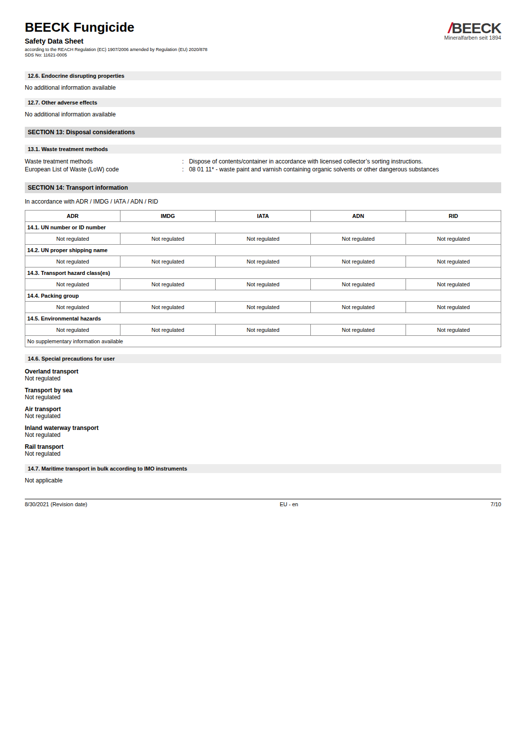BEECK Fungicide
Safety Data Sheet
according to the REACH Regulation (EC) 1907/2006 amended by Regulation (EU) 2020/878
SDS No: 11621-0005
/BEECK
Mineralfarben seit 1894
12.6. Endocrine disrupting properties
No additional information available
12.7. Other adverse effects
No additional information available
SECTION 13: Disposal considerations
13.1. Waste treatment methods
| Waste treatment methods | : | Dispose of contents/container in accordance with licensed collector’s sorting instructions. |
| European List of Waste (LoW) code | : | 08 01 11* - waste paint and varnish containing organic solvents or other dangerous substances |
SECTION 14: Transport information
In accordance with ADR / IMDG / IATA / ADN / RID
| ADR | IMDG | IATA | ADN | RID |
| --- | --- | --- | --- | --- |
| 14.1. UN number or ID number |
| Not regulated | Not regulated | Not regulated | Not regulated | Not regulated |
| 14.2. UN proper shipping name |
| Not regulated | Not regulated | Not regulated | Not regulated | Not regulated |
| 14.3. Transport hazard class(es) |
| Not regulated | Not regulated | Not regulated | Not regulated | Not regulated |
| 14.4. Packing group |
| Not regulated | Not regulated | Not regulated | Not regulated | Not regulated |
| 14.5. Environmental hazards |
| Not regulated | Not regulated | Not regulated | Not regulated | Not regulated |
| No supplementary information available |
14.6. Special precautions for user
Overland transport
Not regulated
Transport by sea
Not regulated
Air transport
Not regulated
Inland waterway transport
Not regulated
Rail transport
Not regulated
14.7. Maritime transport in bulk according to IMO instruments
Not applicable
8/30/2021 (Revision date) EU - en 7/10